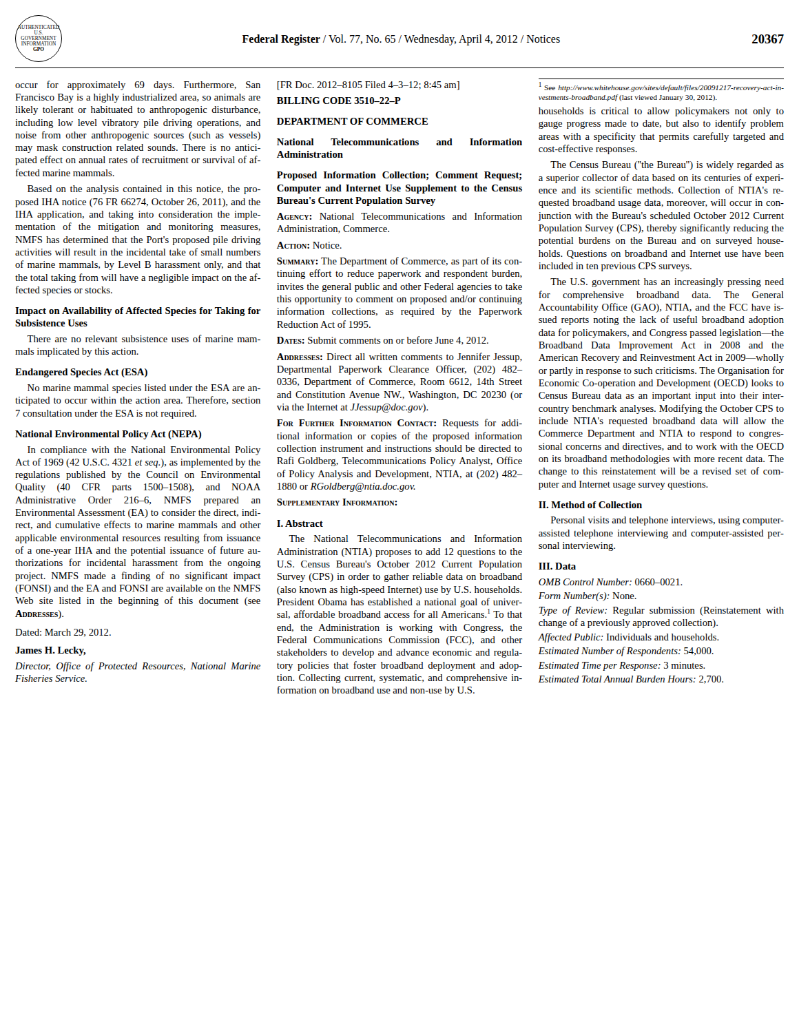AUTHENTICATED U.S. GOVERNMENT INFORMATION GPO
Federal Register / Vol. 77, No. 65 / Wednesday, April 4, 2012 / Notices
20367
occur for approximately 69 days. Furthermore, San Francisco Bay is a highly industrialized area, so animals are likely tolerant or habituated to anthropogenic disturbance, including low level vibratory pile driving operations, and noise from other anthropogenic sources (such as vessels) may mask construction related sounds. There is no anticipated effect on annual rates of recruitment or survival of affected marine mammals.
Based on the analysis contained in this notice, the proposed IHA notice (76 FR 66274, October 26, 2011), and the IHA application, and taking into consideration the implementation of the mitigation and monitoring measures, NMFS has determined that the Port's proposed pile driving activities will result in the incidental take of small numbers of marine mammals, by Level B harassment only, and that the total taking from will have a negligible impact on the affected species or stocks.
Impact on Availability of Affected Species for Taking for Subsistence Uses
There are no relevant subsistence uses of marine mammals implicated by this action.
Endangered Species Act (ESA)
No marine mammal species listed under the ESA are anticipated to occur within the action area. Therefore, section 7 consultation under the ESA is not required.
National Environmental Policy Act (NEPA)
In compliance with the National Environmental Policy Act of 1969 (42 U.S.C. 4321 et seq.), as implemented by the regulations published by the Council on Environmental Quality (40 CFR parts 1500–1508), and NOAA Administrative Order 216–6, NMFS prepared an Environmental Assessment (EA) to consider the direct, indirect, and cumulative effects to marine mammals and other applicable environmental resources resulting from issuance of a one-year IHA and the potential issuance of future authorizations for incidental harassment from the ongoing project. NMFS made a finding of no significant impact (FONSI) and the EA and FONSI are available on the NMFS Web site listed in the beginning of this document (see Addresses).
Dated: March 29, 2012.
James H. Lecky,
Director, Office of Protected Resources, National Marine Fisheries Service.
[FR Doc. 2012–8105 Filed 4–3–12; 8:45 am]
BILLING CODE 3510–22–P
DEPARTMENT OF COMMERCE
National Telecommunications and Information Administration
Proposed Information Collection; Comment Request; Computer and Internet Use Supplement to the Census Bureau's Current Population Survey
Agency: National Telecommunications and Information Administration, Commerce.
Action: Notice.
Summary: The Department of Commerce, as part of its continuing effort to reduce paperwork and respondent burden, invites the general public and other Federal agencies to take this opportunity to comment on proposed and/or continuing information collections, as required by the Paperwork Reduction Act of 1995.
Dates: Submit comments on or before June 4, 2012.
Addresses: Direct all written comments to Jennifer Jessup, Departmental Paperwork Clearance Officer, (202) 482–0336, Department of Commerce, Room 6612, 14th Street and Constitution Avenue NW., Washington, DC 20230 (or via the Internet at JJessup@doc.gov).
For Further Information Contact: Requests for additional information or copies of the proposed information collection instrument and instructions should be directed to Rafi Goldberg, Telecommunications Policy Analyst, Office of Policy Analysis and Development, NTIA, at (202) 482–1880 or RGoldberg@ntia.doc.gov.
Supplementary Information:
I. Abstract
The National Telecommunications and Information Administration (NTIA) proposes to add 12 questions to the U.S. Census Bureau's October 2012 Current Population Survey (CPS) in order to gather reliable data on broadband (also known as high-speed Internet) use by U.S. households. President Obama has established a national goal of universal, affordable broadband access for all Americans.1 To that end, the Administration is working with Congress, the Federal Communications Commission (FCC), and other stakeholders to develop and advance economic and regulatory policies that foster broadband deployment and adoption. Collecting current, systematic, and comprehensive information on broadband use and non-use by U.S.
1 See http://www.whitehouse.gov/sites/default/files/20091217-recovery-act-investments-broadband.pdf (last viewed January 30, 2012).
households is critical to allow policymakers not only to gauge progress made to date, but also to identify problem areas with a specificity that permits carefully targeted and cost-effective responses.
The Census Bureau (''the Bureau'') is widely regarded as a superior collector of data based on its centuries of experience and its scientific methods. Collection of NTIA's requested broadband usage data, moreover, will occur in conjunction with the Bureau's scheduled October 2012 Current Population Survey (CPS), thereby significantly reducing the potential burdens on the Bureau and on surveyed households. Questions on broadband and Internet use have been included in ten previous CPS surveys.
The U.S. government has an increasingly pressing need for comprehensive broadband data. The General Accountability Office (GAO), NTIA, and the FCC have issued reports noting the lack of useful broadband adoption data for policymakers, and Congress passed legislation—the Broadband Data Improvement Act in 2008 and the American Recovery and Reinvestment Act in 2009—wholly or partly in response to such criticisms. The Organisation for Economic Co-operation and Development (OECD) looks to Census Bureau data as an important input into their inter-country benchmark analyses. Modifying the October CPS to include NTIA's requested broadband data will allow the Commerce Department and NTIA to respond to congressional concerns and directives, and to work with the OECD on its broadband methodologies with more recent data. The change to this reinstatement will be a revised set of computer and Internet usage survey questions.
II. Method of Collection
Personal visits and telephone interviews, using computer-assisted telephone interviewing and computer-assisted personal interviewing.
III. Data
OMB Control Number: 0660–0021.
Form Number(s): None.
Type of Review: Regular submission (Reinstatement with change of a previously approved collection).
Affected Public: Individuals and households.
Estimated Number of Respondents: 54,000.
Estimated Time per Response: 3 minutes.
Estimated Total Annual Burden Hours: 2,700.